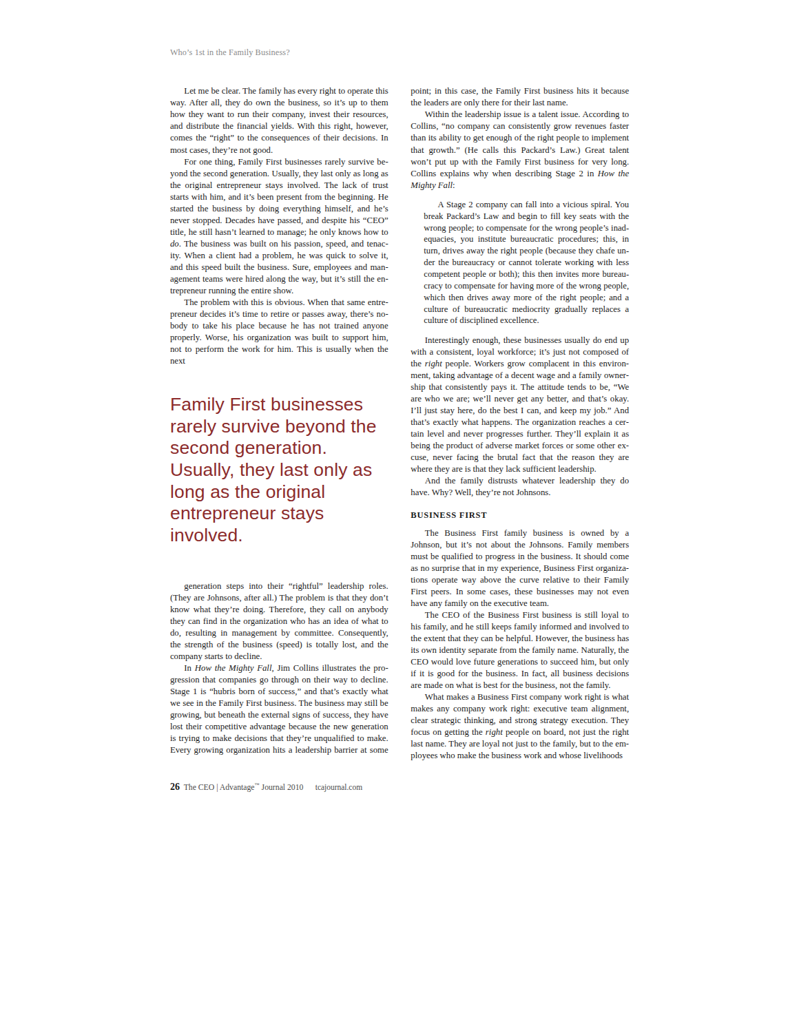Who’s 1st in the Family Business?
Let me be clear. The family has every right to operate this way. After all, they do own the business, so it’s up to them how they want to run their company, invest their resources, and distribute the financial yields. With this right, however, comes the “right” to the consequences of their decisions. In most cases, they’re not good.
For one thing, Family First businesses rarely survive beyond the second generation. Usually, they last only as long as the original entrepreneur stays involved. The lack of trust starts with him, and it’s been present from the beginning. He started the business by doing everything himself, and he’s never stopped. Decades have passed, and despite his “CEO” title, he still hasn’t learned to manage; he only knows how to do. The business was built on his passion, speed, and tenacity. When a client had a problem, he was quick to solve it, and this speed built the business. Sure, employees and management teams were hired along the way, but it’s still the entrepreneur running the entire show.
The problem with this is obvious. When that same entrepreneur decides it’s time to retire or passes away, there’s nobody to take his place because he has not trained anyone properly. Worse, his organization was built to support him, not to perform the work for him. This is usually when the next
Family First businesses rarely survive beyond the second generation. Usually, they last only as long as the original entrepreneur stays involved.
generation steps into their “rightful” leadership roles. (They are Johnsons, after all.) The problem is that they don’t know what they’re doing. Therefore, they call on anybody they can find in the organization who has an idea of what to do, resulting in management by committee. Consequently, the strength of the business (speed) is totally lost, and the company starts to decline.
In How the Mighty Fall, Jim Collins illustrates the progression that companies go through on their way to decline. Stage 1 is “hubris born of success,” and that’s exactly what we see in the Family First business. The business may still be growing, but beneath the external signs of success, they have lost their competitive advantage because the new generation is trying to make decisions that they’re unqualified to make. Every growing organization hits a leadership barrier at some point; in this case, the Family First business hits it because the leaders are only there for their last name.
Within the leadership issue is a talent issue. According to Collins, “no company can consistently grow revenues faster than its ability to get enough of the right people to implement that growth.” (He calls this Packard’s Law.) Great talent won’t put up with the Family First business for very long. Collins explains why when describing Stage 2 in How the Mighty Fall:
A Stage 2 company can fall into a vicious spiral. You break Packard’s Law and begin to fill key seats with the wrong people; to compensate for the wrong people’s inadequacies, you institute bureaucratic procedures; this, in turn, drives away the right people (because they chafe under the bureaucracy or cannot tolerate working with less competent people or both); this then invites more bureaucracy to compensate for having more of the wrong people, which then drives away more of the right people; and a culture of bureaucratic mediocrity gradually replaces a culture of disciplined excellence.
Interestingly enough, these businesses usually do end up with a consistent, loyal workforce; it’s just not composed of the right people. Workers grow complacent in this environment, taking advantage of a decent wage and a family ownership that consistently pays it. The attitude tends to be, “We are who we are; we’ll never get any better, and that’s okay. I’ll just stay here, do the best I can, and keep my job.” And that’s exactly what happens. The organization reaches a certain level and never progresses further. They’ll explain it as being the product of adverse market forces or some other excuse, never facing the brutal fact that the reason they are where they are is that they lack sufficient leadership.
And the family distrusts whatever leadership they do have. Why? Well, they’re not Johnsons.
BUSINESS FIRST
The Business First family business is owned by a Johnson, but it’s not about the Johnsons. Family members must be qualified to progress in the business. It should come as no surprise that in my experience, Business First organizations operate way above the curve relative to their Family First peers. In some cases, these businesses may not even have any family on the executive team.
The CEO of the Business First business is still loyal to his family, and he still keeps family informed and involved to the extent that they can be helpful. However, the business has its own identity separate from the family name. Naturally, the CEO would love future generations to succeed him, but only if it is good for the business. In fact, all business decisions are made on what is best for the business, not the family.
What makes a Business First company work right is what makes any company work right: executive team alignment, clear strategic thinking, and strong strategy execution. They focus on getting the right people on board, not just the right last name. They are loyal not just to the family, but to the employees who make the business work and whose livelihoods
26 The CEO | Advantage™ Journal 2010 tcajournal.com